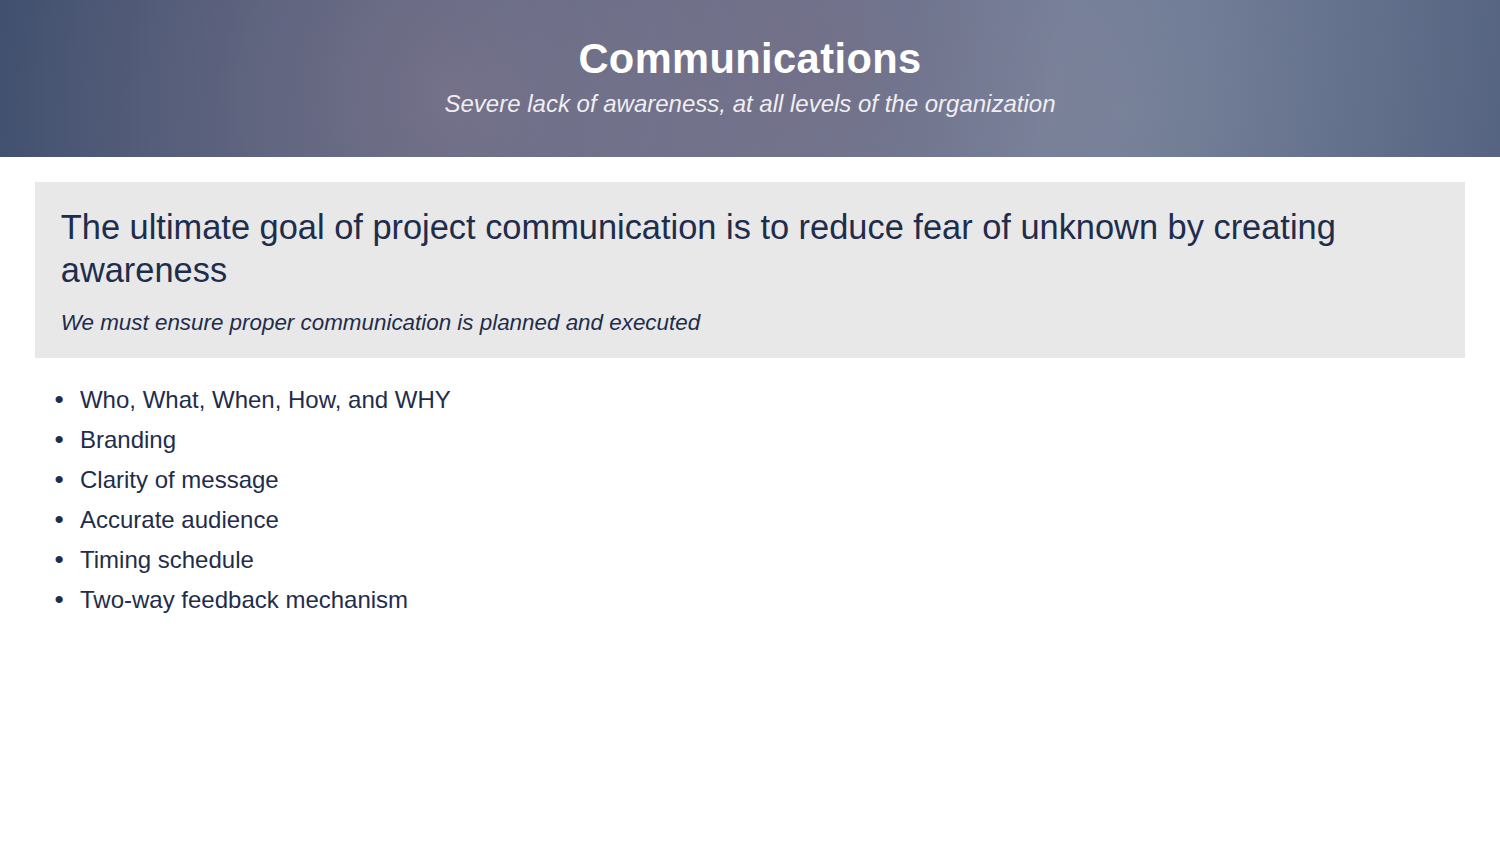Communications
Severe lack of awareness, at all levels of the organization
The ultimate goal of project communication is to reduce fear of unknown by creating awareness
We must ensure proper communication is planned and executed
Who, What, When, How, and WHY
Branding
Clarity of message
Accurate audience
Timing schedule
Two-way feedback mechanism